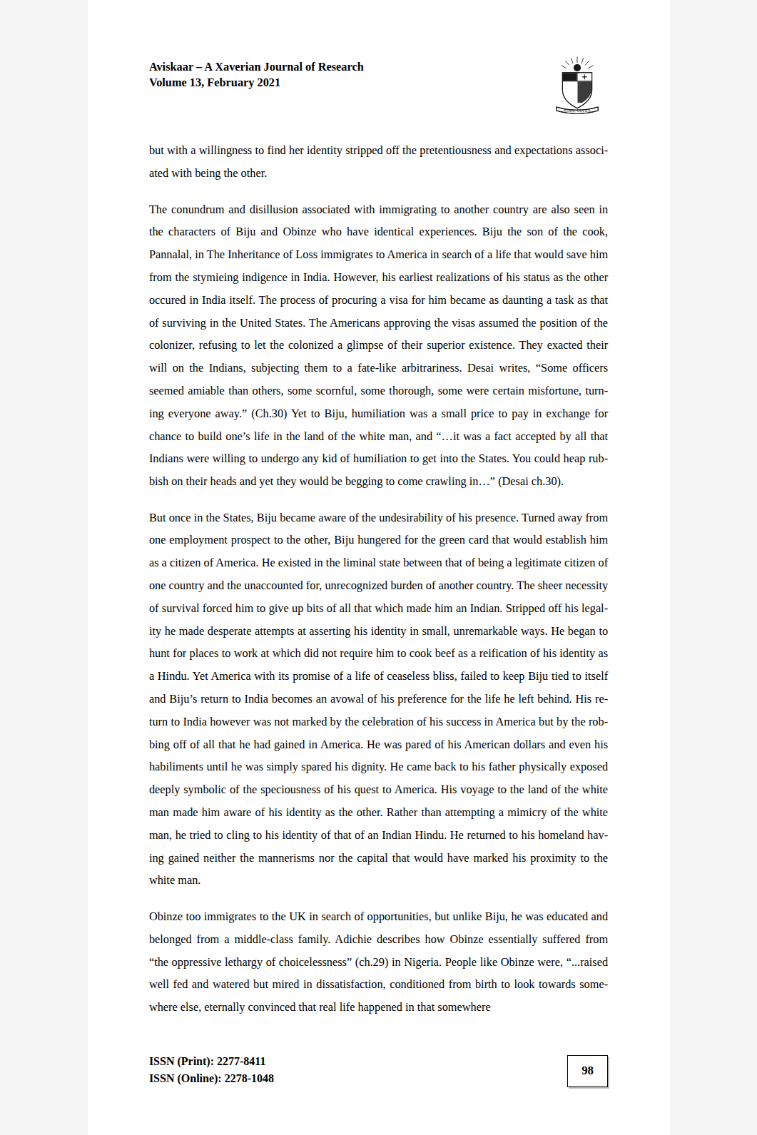Aviskaar – A Xaverian Journal of Research
Volume 13, February 2021
NIHIL ULTRA
but with a willingness to find her identity stripped off the pretentiousness and expectations associated with being the other.
The conundrum and disillusion associated with immigrating to another country are also seen in the characters of Biju and Obinze who have identical experiences. Biju the son of the cook, Pannalal, in The Inheritance of Loss immigrates to America in search of a life that would save him from the stymieing indigence in India. However, his earliest realizations of his status as the other occured in India itself. The process of procuring a visa for him became as daunting a task as that of surviving in the United States. The Americans approving the visas assumed the position of the colonizer, refusing to let the colonized a glimpse of their superior existence. They exacted their will on the Indians, subjecting them to a fate-like arbitrariness. Desai writes, “Some officers seemed amiable than others, some scornful, some thorough, some were certain misfortune, turning everyone away.” (Ch.30) Yet to Biju, humiliation was a small price to pay in exchange for chance to build one’s life in the land of the white man, and “…it was a fact accepted by all that Indians were willing to undergo any kid of humiliation to get into the States. You could heap rubbish on their heads and yet they would be begging to come crawling in…” (Desai ch.30).
But once in the States, Biju became aware of the undesirability of his presence. Turned away from one employment prospect to the other, Biju hungered for the green card that would establish him as a citizen of America. He existed in the liminal state between that of being a legitimate citizen of one country and the unaccounted for, unrecognized burden of another country. The sheer necessity of survival forced him to give up bits of all that which made him an Indian. Stripped off his legality he made desperate attempts at asserting his identity in small, unremarkable ways. He began to hunt for places to work at which did not require him to cook beef as a reification of his identity as a Hindu. Yet America with its promise of a life of ceaseless bliss, failed to keep Biju tied to itself and Biju’s return to India becomes an avowal of his preference for the life he left behind. His return to India however was not marked by the celebration of his success in America but by the robbing off of all that he had gained in America. He was pared of his American dollars and even his habiliments until he was simply spared his dignity. He came back to his father physically exposed deeply symbolic of the speciousness of his quest to America. His voyage to the land of the white man made him aware of his identity as the other. Rather than attempting a mimicry of the white man, he tried to cling to his identity of that of an Indian Hindu. He returned to his homeland having gained neither the mannerisms nor the capital that would have marked his proximity to the white man.
Obinze too immigrates to the UK in search of opportunities, but unlike Biju, he was educated and belonged from a middle-class family. Adichie describes how Obinze essentially suffered from “the oppressive lethargy of choicelessness” (ch.29) in Nigeria. People like Obinze were, “...raised well fed and watered but mired in dissatisfaction, conditioned from birth to look towards somewhere else, eternally convinced that real life happened in that somewhere
ISSN (Print): 2277-8411
ISSN (Online): 2278-1048
98